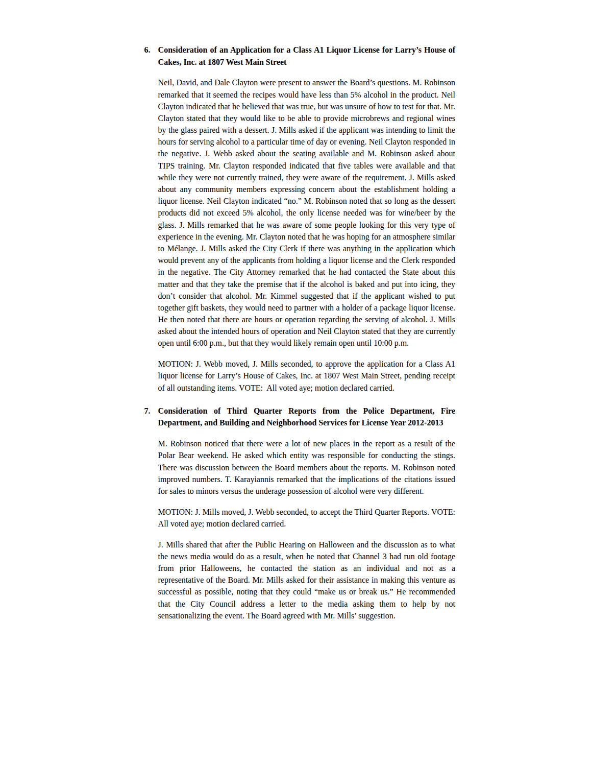Consideration of an Application for a Class A1 Liquor License for Larry’s House of Cakes, Inc. at 1807 West Main Street
Neil, David, and Dale Clayton were present to answer the Board’s questions. M. Robinson remarked that it seemed the recipes would have less than 5% alcohol in the product. Neil Clayton indicated that he believed that was true, but was unsure of how to test for that. Mr. Clayton stated that they would like to be able to provide microbrews and regional wines by the glass paired with a dessert. J. Mills asked if the applicant was intending to limit the hours for serving alcohol to a particular time of day or evening. Neil Clayton responded in the negative. J. Webb asked about the seating available and M. Robinson asked about TIPS training. Mr. Clayton responded indicated that five tables were available and that while they were not currently trained, they were aware of the requirement. J. Mills asked about any community members expressing concern about the establishment holding a liquor license. Neil Clayton indicated “no.” M. Robinson noted that so long as the dessert products did not exceed 5% alcohol, the only license needed was for wine/beer by the glass. J. Mills remarked that he was aware of some people looking for this very type of experience in the evening. Mr. Clayton noted that he was hoping for an atmosphere similar to Mélange. J. Mills asked the City Clerk if there was anything in the application which would prevent any of the applicants from holding a liquor license and the Clerk responded in the negative. The City Attorney remarked that he had contacted the State about this matter and that they take the premise that if the alcohol is baked and put into icing, they don’t consider that alcohol. Mr. Kimmel suggested that if the applicant wished to put together gift baskets, they would need to partner with a holder of a package liquor license. He then noted that there are hours or operation regarding the serving of alcohol. J. Mills asked about the intended hours of operation and Neil Clayton stated that they are currently open until 6:00 p.m., but that they would likely remain open until 10:00 p.m.
MOTION: J. Webb moved, J. Mills seconded, to approve the application for a Class A1 liquor license for Larry’s House of Cakes, Inc. at 1807 West Main Street, pending receipt of all outstanding items. VOTE: All voted aye; motion declared carried.
Consideration of Third Quarter Reports from the Police Department, Fire Department, and Building and Neighborhood Services for License Year 2012-2013
M. Robinson noticed that there were a lot of new places in the report as a result of the Polar Bear weekend. He asked which entity was responsible for conducting the stings. There was discussion between the Board members about the reports. M. Robinson noted improved numbers. T. Karayiannis remarked that the implications of the citations issued for sales to minors versus the underage possession of alcohol were very different.
MOTION: J. Mills moved, J. Webb seconded, to accept the Third Quarter Reports. VOTE: All voted aye; motion declared carried.
J. Mills shared that after the Public Hearing on Halloween and the discussion as to what the news media would do as a result, when he noted that Channel 3 had run old footage from prior Halloweens, he contacted the station as an individual and not as a representative of the Board. Mr. Mills asked for their assistance in making this venture as successful as possible, noting that they could “make us or break us.” He recommended that the City Council address a letter to the media asking them to help by not sensationalizing the event. The Board agreed with Mr. Mills’ suggestion.